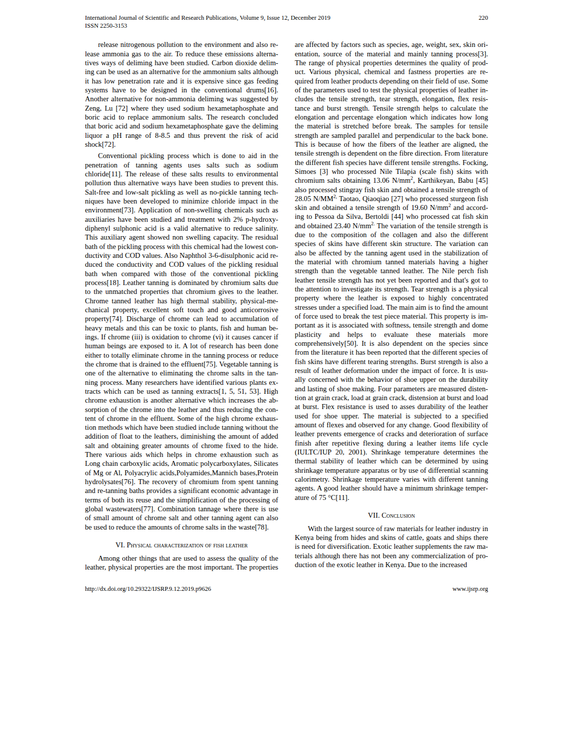International Journal of Scientific and Research Publications, Volume 9, Issue 12, December 2019
220
ISSN 2250-3153
release nitrogenous pollution to the environment and also release ammonia gas to the air. To reduce these emissions alternatives ways of deliming have been studied. Carbon dioxide deliming can be used as an alternative for the ammonium salts although it has low penetration rate and it is expensive since gas feeding systems have to be designed in the conventional drums[16]. Another alternative for non-ammonia deliming was suggested by Zeng, Lu [72] where they used sodium hexametaphosphate and boric acid to replace ammonium salts. The research concluded that boric acid and sodium hexametaphosphate gave the deliming liquor a pH range of 8-8.5 and thus prevent the risk of acid shock[72].
Conventional pickling process which is done to aid in the penetration of tanning agents uses salts such as sodium chloride[11]. The release of these salts results to environmental pollution thus alternative ways have been studies to prevent this. Salt-free and low-salt pickling as well as no-pickle tanning techniques have been developed to minimize chloride impact in the environment[73]. Application of non-swelling chemicals such as auxiliaries have been studied and treatment with 2% p-hydroxydiphenyl sulphonic acid is a valid alternative to reduce salinity. This auxiliary agent showed non swelling capacity. The residual bath of the pickling process with this chemical had the lowest conductivity and COD values. Also Naphthol 3-6-disulphonic acid reduced the conductivity and COD values of the pickling residual bath when compared with those of the conventional pickling process[18]. Leather tanning is dominated by chromium salts due to the unmatched properties that chromium gives to the leather. Chrome tanned leather has high thermal stability, physical-mechanical property, excellent soft touch and good anticorrosive property[74]. Discharge of chrome can lead to accumulation of heavy metals and this can be toxic to plants, fish and human beings. If chrome (iii) is oxidation to chrome (vi) it causes cancer if human beings are exposed to it. A lot of research has been done either to totally eliminate chrome in the tanning process or reduce the chrome that is drained to the effluent[75]. Vegetable tanning is one of the alternative to eliminating the chrome salts in the tanning process. Many researchers have identified various plants extracts which can be used as tanning extracts[1, 5, 51, 53]. High chrome exhaustion is another alternative which increases the absorption of the chrome into the leather and thus reducing the content of chrome in the effluent. Some of the high chrome exhaustion methods which have been studied include tanning without the addition of float to the leathers, diminishing the amount of added salt and obtaining greater amounts of chrome fixed to the hide. There various aids which helps in chrome exhaustion such as Long chain carboxylic acids, Aromatic polycarboxylates, Silicates of Mg or Al, Polyacrylic acids,Polyamides,Mannich bases,Protein hydrolysates[76]. The recovery of chromium from spent tanning and re-tanning baths provides a significant economic advantage in terms of both its reuse and the simplification of the processing of global wastewaters[77]. Combination tannage where there is use of small amount of chrome salt and other tanning agent can also be used to reduce the amounts of chrome salts in the waste[78].
VI. Physical characterization of fish leather
Among other things that are used to assess the quality of the leather, physical properties are the most important. The properties are affected by factors such as species, age, weight, sex, skin orientation, source of the material and mainly tanning process[3]. The range of physical properties determines the quality of product. Various physical, chemical and fastness properties are required from leather products depending on their field of use. Some of the parameters used to test the physical properties of leather includes the tensile strength, tear strength, elongation, flex resistance and burst strength. Tensile strength helps to calculate the elongation and percentage elongation which indicates how long the material is stretched before break. The samples for tensile strength are sampled parallel and perpendicular to the back bone. This is because of how the fibers of the leather are aligned, the tensile strength is dependent on the fibre direction. From literature the different fish species have different tensile strengths. Focking, Simoes [3] who processed Nile Tilapia (scale fish) skins with chromium salts obtaining 13.06 N/mm2, Karthikeyan, Babu [45] also processed stingray fish skin and obtained a tensile strength of 28.05 N/MM2, Taotao, Qiaoqiao [27] who processed sturgeon fish skin and obtained a tensile strength of 19.60 N/mm2 and according to Pessoa da Silva, Bertoldi [44] who processed cat fish skin and obtained 23.40 N/mm2. The variation of the tensile strength is due to the composition of the collagen and also the different species of skins have different skin structure. The variation can also be affected by the tanning agent used in the stabilization of the material with chromium tanned materials having a higher strength than the vegetable tanned leather. The Nile perch fish leather tensile strength has not yet been reported and that's got to the attention to investigate its strength. Tear strength is a physical property where the leather is exposed to highly concentrated stresses under a specified load. The main aim is to find the amount of force used to break the test piece material. This property is important as it is associated with softness, tensile strength and dome plasticity and helps to evaluate these materials more comprehensively[50]. It is also dependent on the species since from the literature it has been reported that the different species of fish skins have different tearing strengths. Burst strength is also a result of leather deformation under the impact of force. It is usually concerned with the behavior of shoe upper on the durability and lasting of shoe making. Four parameters are measured distention at grain crack, load at grain crack, distension at burst and load at burst. Flex resistance is used to asses durability of the leather used for shoe upper. The material is subjected to a specified amount of flexes and observed for any change. Good flexibility of leather prevents emergence of cracks and deterioration of surface finish after repetitive flexing during a leather items life cycle (IULTC/IUP 20, 2001). Shrinkage temperature determines the thermal stability of leather which can be determined by using shrinkage temperature apparatus or by use of differential scanning calorimetry. Shrinkage temperature varies with different tanning agents. A good leather should have a minimum shrinkage temperature of 75 °C[11].
VII. Conclusion
With the largest source of raw materials for leather industry in Kenya being from hides and skins of cattle, goats and ships there is need for diversification. Exotic leather supplements the raw materials although there has not been any commercialization of production of the exotic leather in Kenya. Due to the increased
http://dx.doi.org/10.29322/IJSRP.9.12.2019.p9626 www.ijsrp.org